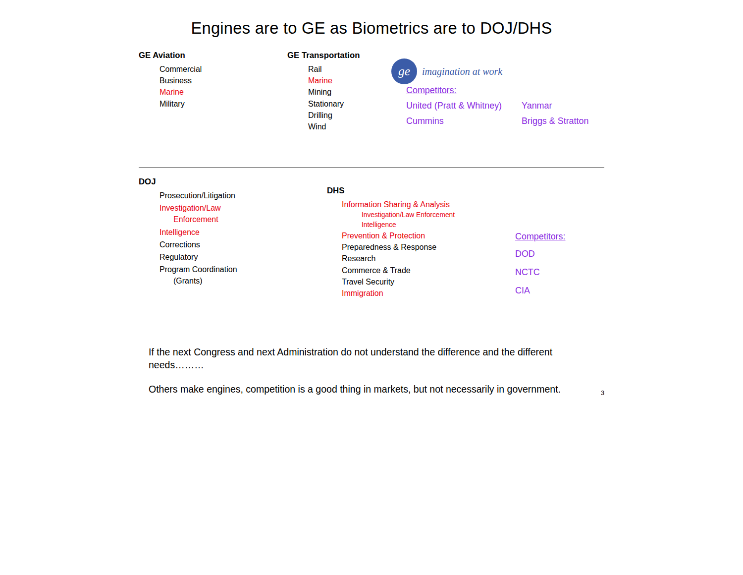Engines are to GE as Biometrics are to DOJ/DHS
ge
imagination at work
GE Aviation
Commercial
Business
Marine
Military
GE Transportation
Rail
Marine
Mining
Stationary
Drilling
Wind
Competitors:
| United (Pratt & Whitney) | Yanmar |
| Cummins | Briggs & Stratton |
DOJ
Prosecution/Litigation
Investigation/Law
Enforcement
Intelligence
Corrections
Regulatory
Program Coordination
(Grants)
DHS
Information Sharing & Analysis Investigation/Law Enforcement Intelligence
Prevention & Protection
Preparedness & Response
Research
Commerce & Trade
Travel Security
Immigration
Competitors:
DOD
NCTC
CIA
If the next Congress and next Administration do not understand the difference and the different needs………
Others make engines, competition is a good thing in markets, but not necessarily in government.
3